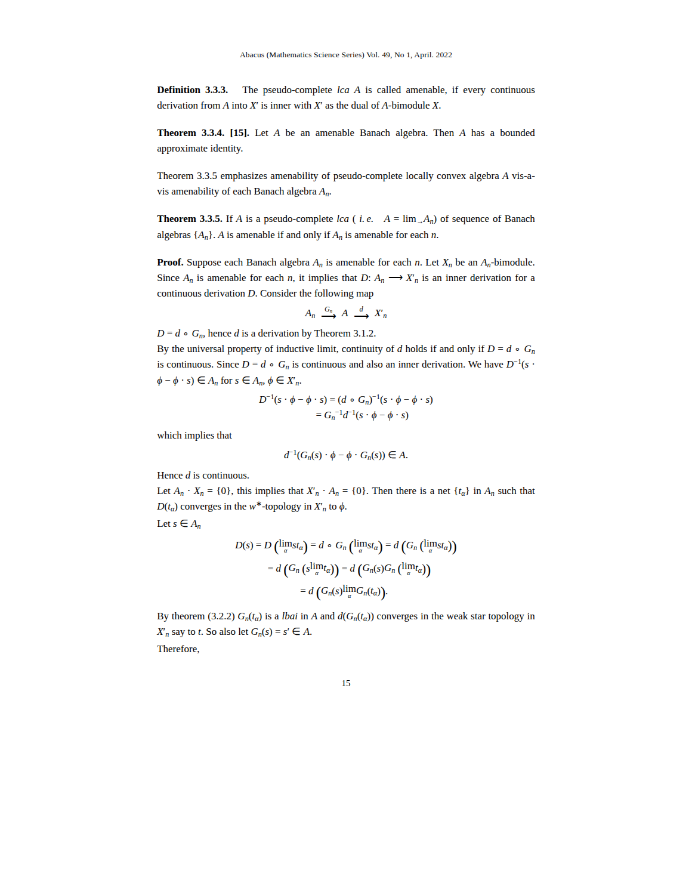Abacus (Mathematics Science Series) Vol. 49, No 1, April. 2022
Definition 3.3.3. The pseudo-complete lca A is called amenable, if every continuous derivation from A into X′ is inner with X′ as the dual of A-bimodule X.
Theorem 3.3.4. [15]. Let A be an amenable Banach algebra. Then A has a bounded approximate identity.
Theorem 3.3.5 emphasizes amenability of pseudo-complete locally convex algebra A vis-a-vis amenability of each Banach algebra An.
Theorem 3.3.5. If A is a pseudo-complete lca ( i. e. A = lim→An) of sequence of Banach algebras {An}. A is amenable if and only if An is amenable for each n.
Proof. Suppose each Banach algebra An is amenable for each n. Let Xn be an An-bimodule. Since An is amenable for each n, it implies that D: An ⟶ X′n is an inner derivation for a continuous derivation D. Consider the following map
An Gn⟶ A d⟶ X′n
D = d ∘ Gn, hence d is a derivation by Theorem 3.1.2.
By the universal property of inductive limit, continuity of d holds if and only if D = d ∘ Gn is continuous. Since D = d ∘ Gn is continuous and also an inner derivation. We have D−1(s · ϕ − ϕ · s) ∈ An for s ∈ An, ϕ ∈ X′n.
D−1(s · ϕ − ϕ · s) = (d ∘ Gn)−1(s · ϕ − ϕ · s) = Gn−1d−1(s · ϕ − ϕ · s)
which implies that
d−1(Gn(s) · ϕ − ϕ · Gn(s)) ∈ A.
Hence d is continuous.
Let An · Xn = {0}, this implies that X′n · An = {0}. Then there is a net {tα} in An such that D(tα) converges in the w∗-topology in X′n to ϕ.
Let s ∈ An
D(s) = D (lim α stα) = d ∘ Gn (lim α stα) = d (Gn (lim α stα)) = d (Gn (slim α tα)) = d (Gn(s)Gn (lim α tα)) = d (Gn(s)lim α Gn(tα)).
By theorem (3.2.2) Gn(tα) is a lbai in A and d(Gn(tα)) converges in the weak star topology in X′n say to t. So also let Gn(s) = s′ ∈ A.
Therefore,
15